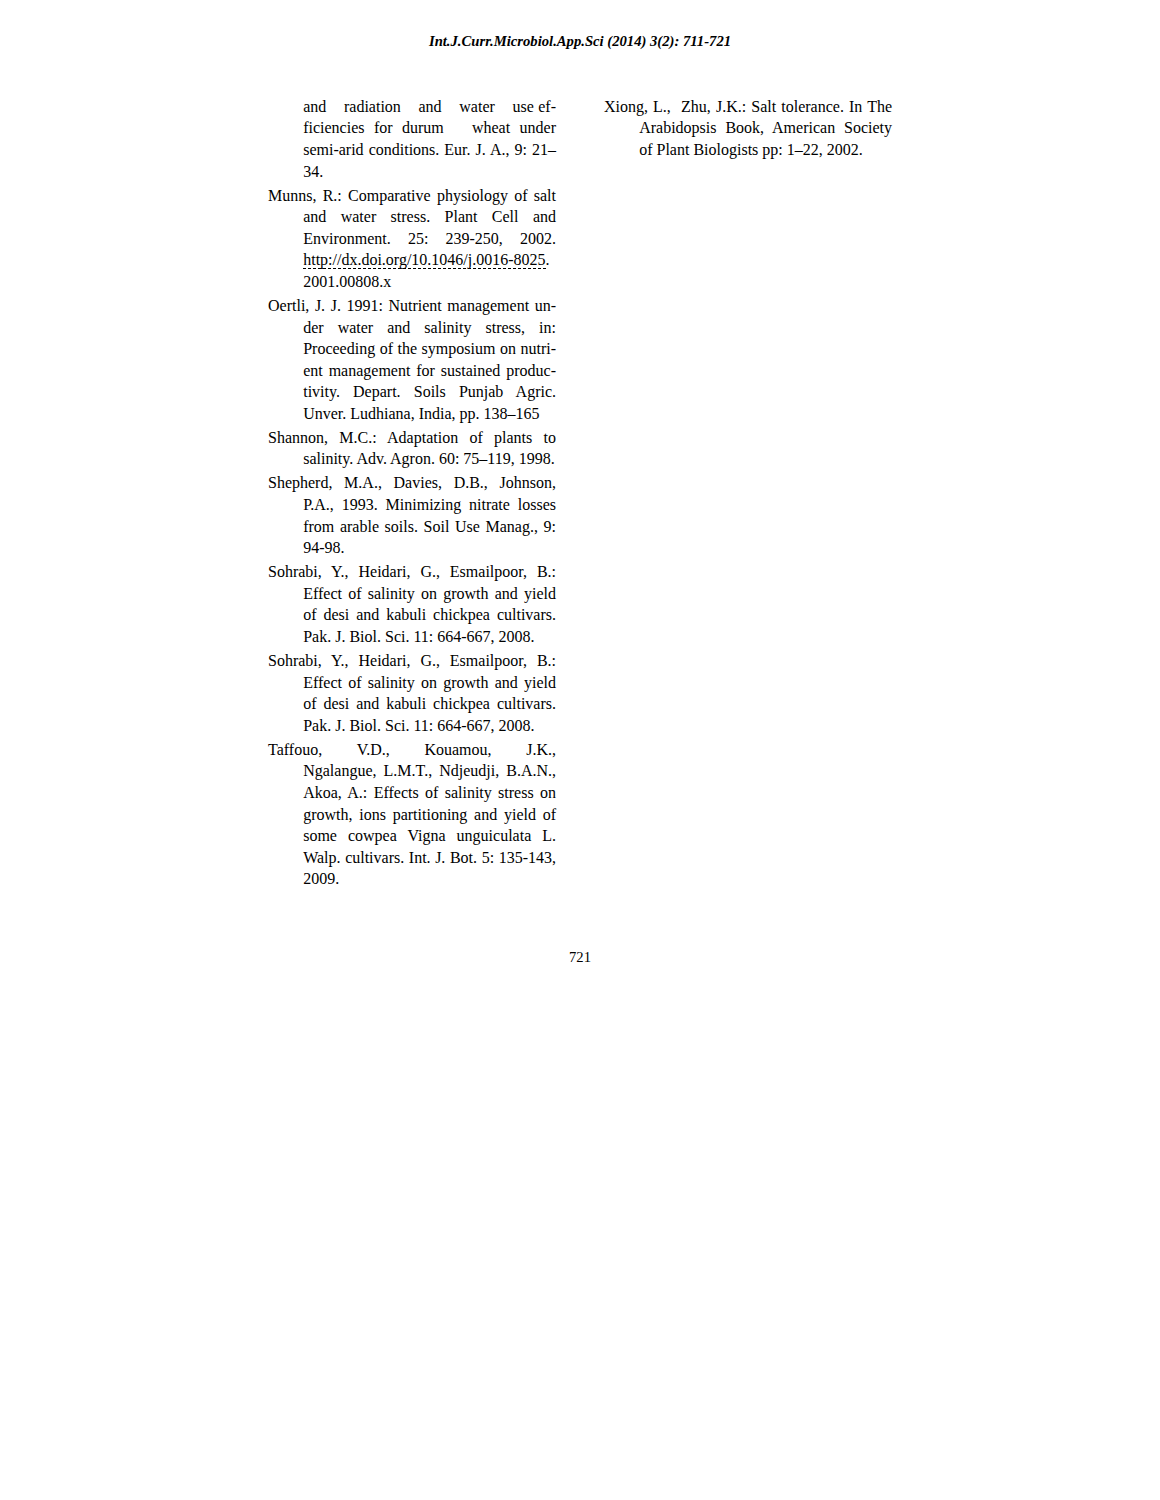Int.J.Curr.Microbiol.App.Sci (2014) 3(2): 711-721
and radiation and water use efficiencies for durum wheat under semi-arid conditions. Eur. J. A., 9: 21–34.
Munns, R.: Comparative physiology of salt and water stress. Plant Cell and Environment. 25: 239-250, 2002. http://dx.doi.org/10.1046/j.0016-8025. 2001.00808.x
Oertli, J. J. 1991: Nutrient management under water and salinity stress, in: Proceeding of the symposium on nutrient management for sustained productivity. Depart. Soils Punjab Agric. Unver. Ludhiana, India, pp. 138–165
Shannon, M.C.: Adaptation of plants to salinity. Adv. Agron. 60: 75–119, 1998.
Shepherd, M.A., Davies, D.B., Johnson, P.A., 1993. Minimizing nitrate losses from arable soils. Soil Use Manag., 9: 94-98.
Sohrabi, Y., Heidari, G., Esmailpoor, B.: Effect of salinity on growth and yield of desi and kabuli chickpea cultivars. Pak. J. Biol. Sci. 11: 664-667, 2008.
Sohrabi, Y., Heidari, G., Esmailpoor, B.: Effect of salinity on growth and yield of desi and kabuli chickpea cultivars. Pak. J. Biol. Sci. 11: 664-667, 2008.
Taffouo, V.D., Kouamou, J.K., Ngalangue, L.M.T., Ndjeudji, B.A.N., Akoa, A.: Effects of salinity stress on growth, ions partitioning and yield of some cowpea Vigna unguiculata L. Walp. cultivars. Int. J. Bot. 5: 135-143, 2009.
Xiong, L., Zhu, J.K.: Salt tolerance. In The Arabidopsis Book, American Society of Plant Biologists pp: 1–22, 2002.
721